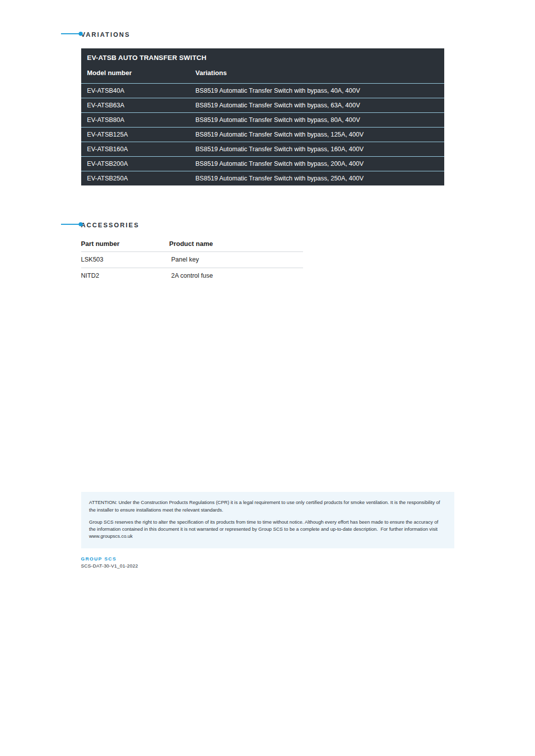Variations
EV-ATSB AUTO TRANSFER SWITCH
| Model number | Variations |
| --- | --- |
| EV-ATSB40A | BS8519 Automatic Transfer Switch with bypass, 40A, 400V |
| EV-ATSB63A | BS8519 Automatic Transfer Switch with bypass, 63A, 400V |
| EV-ATSB80A | BS8519 Automatic Transfer Switch with bypass, 80A, 400V |
| EV-ATSB125A | BS8519 Automatic Transfer Switch with bypass, 125A, 400V |
| EV-ATSB160A | BS8519 Automatic Transfer Switch with bypass, 160A, 400V |
| EV-ATSB200A | BS8519 Automatic Transfer Switch with bypass, 200A, 400V |
| EV-ATSB250A | BS8519 Automatic Transfer Switch with bypass, 250A, 400V |
Accessories
| Part number | Product name |
| --- | --- |
| LSK503 | Panel key |
| NITD2 | 2A control fuse |
ATTENTION: Under the Construction Products Regulations (CPR) it is a legal requirement to use only certified products for smoke ventilation. It is the responsibility of the installer to ensure installations meet the relevant standards.
Group SCS reserves the right to alter the specification of its products from time to time without notice. Although every effort has been made to ensure the accuracy of the information contained in this document it is not warranted or represented by Group SCS to be a complete and up-to-date description. For further information visit www.groupscs.co.uk
GROUP SCS
SCS-DAT-30-V1_01-2022